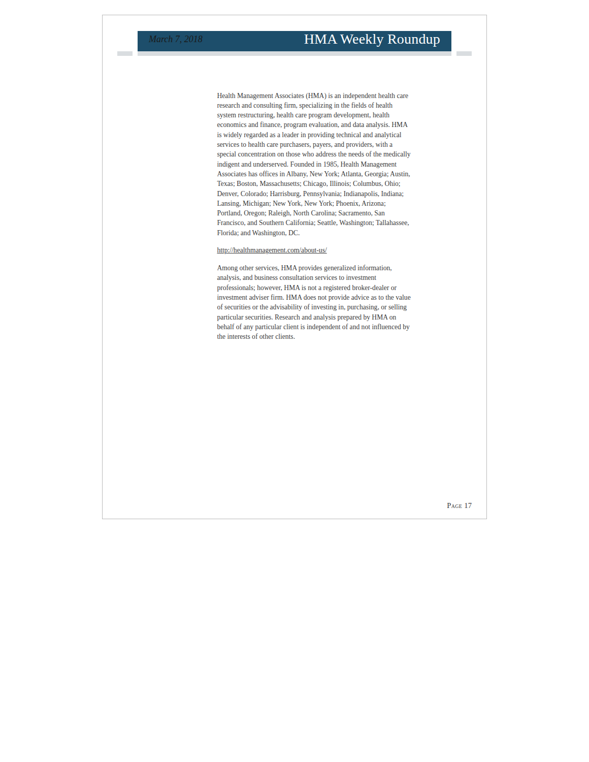March 7, 2018
HMA Weekly Roundup
Health Management Associates (HMA) is an independent health care research and consulting firm, specializing in the fields of health system restructuring, health care program development, health economics and finance, program evaluation, and data analysis. HMA is widely regarded as a leader in providing technical and analytical services to health care purchasers, payers, and providers, with a special concentration on those who address the needs of the medically indigent and underserved. Founded in 1985, Health Management Associates has offices in Albany, New York; Atlanta, Georgia; Austin, Texas; Boston, Massachusetts; Chicago, Illinois; Columbus, Ohio; Denver, Colorado; Harrisburg, Pennsylvania; Indianapolis, Indiana; Lansing, Michigan; New York, New York; Phoenix, Arizona; Portland, Oregon; Raleigh, North Carolina; Sacramento, San Francisco, and Southern California; Seattle, Washington; Tallahassee, Florida; and Washington, DC.
http://healthmanagement.com/about-us/
Among other services, HMA provides generalized information, analysis, and business consultation services to investment professionals; however, HMA is not a registered broker-dealer or investment adviser firm. HMA does not provide advice as to the value of securities or the advisability of investing in, purchasing, or selling particular securities. Research and analysis prepared by HMA on behalf of any particular client is independent of and not influenced by the interests of other clients.
Page 17